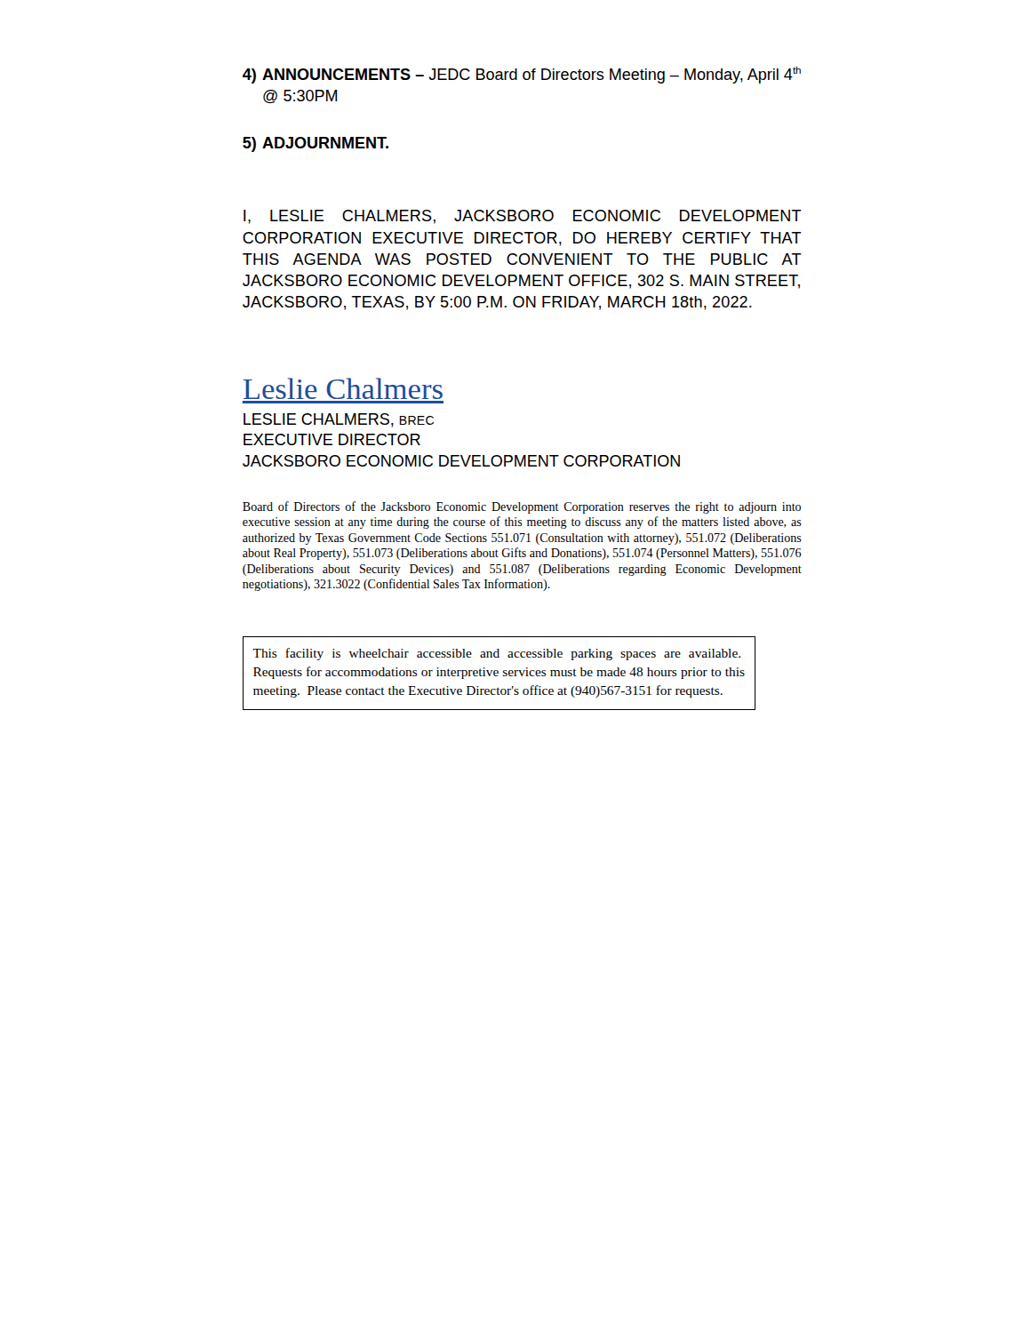4)
ANNOUNCEMENTS – JEDC Board of Directors Meeting – Monday, April 4th @ 5:30PM
5)
ADJOURNMENT.
I, LESLIE CHALMERS, JACKSBORO ECONOMIC DEVELOPMENT CORPORATION EXECUTIVE DIRECTOR, DO HEREBY CERTIFY THAT THIS AGENDA WAS POSTED CONVENIENT TO THE PUBLIC AT JACKSBORO ECONOMIC DEVELOPMENT OFFICE, 302 S. MAIN STREET, JACKSBORO, TEXAS, BY 5:00 P.M. ON FRIDAY, MARCH 18th, 2022.
Leslie Chalmers
LESLIE CHALMERS, BREC
EXECUTIVE DIRECTOR
JACKSBORO ECONOMIC DEVELOPMENT CORPORATION
Board of Directors of the Jacksboro Economic Development Corporation reserves the right to adjourn into executive session at any time during the course of this meeting to discuss any of the matters listed above, as authorized by Texas Government Code Sections 551.071 (Consultation with attorney), 551.072 (Deliberations about Real Property), 551.073 (Deliberations about Gifts and Donations), 551.074 (Personnel Matters), 551.076 (Deliberations about Security Devices) and 551.087 (Deliberations regarding Economic Development negotiations), 321.3022 (Confidential Sales Tax Information).
This facility is wheelchair accessible and accessible parking spaces are available. Requests for accommodations or interpretive services must be made 48 hours prior to this meeting. Please contact the Executive Director's office at (940)567-3151 for requests.